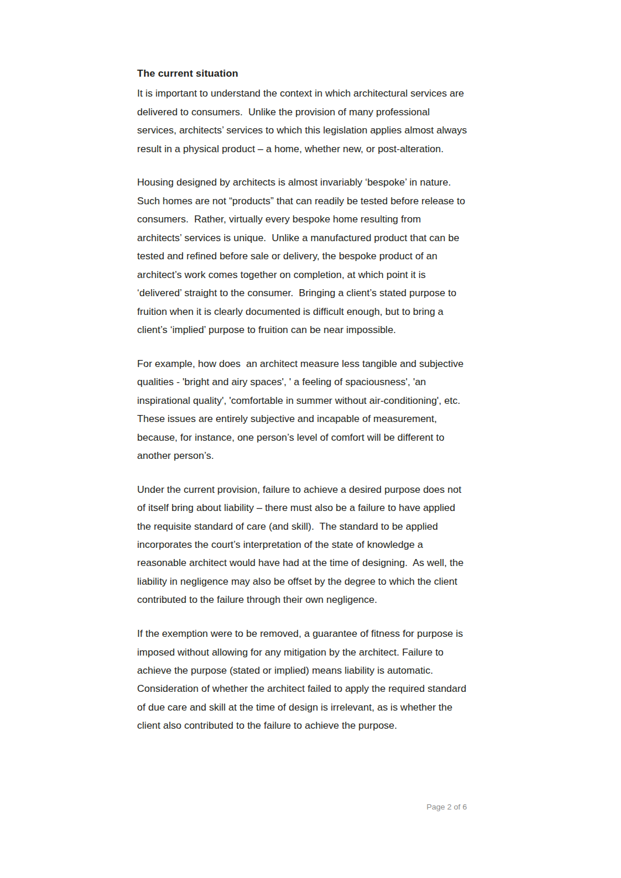The current situation
It is important to understand the context in which architectural services are delivered to consumers. Unlike the provision of many professional services, architects’ services to which this legislation applies almost always result in a physical product – a home, whether new, or post-alteration.
Housing designed by architects is almost invariably ‘bespoke’ in nature. Such homes are not “products” that can readily be tested before release to consumers. Rather, virtually every bespoke home resulting from architects’ services is unique. Unlike a manufactured product that can be tested and refined before sale or delivery, the bespoke product of an architect’s work comes together on completion, at which point it is ‘delivered’ straight to the consumer. Bringing a client’s stated purpose to fruition when it is clearly documented is difficult enough, but to bring a client’s ‘implied’ purpose to fruition can be near impossible.
For example, how does an architect measure less tangible and subjective qualities - 'bright and airy spaces', ' a feeling of spaciousness', 'an inspirational quality', 'comfortable in summer without air-conditioning', etc. These issues are entirely subjective and incapable of measurement, because, for instance, one person’s level of comfort will be different to another person’s.
Under the current provision, failure to achieve a desired purpose does not of itself bring about liability – there must also be a failure to have applied the requisite standard of care (and skill). The standard to be applied incorporates the court’s interpretation of the state of knowledge a reasonable architect would have had at the time of designing. As well, the liability in negligence may also be offset by the degree to which the client contributed to the failure through their own negligence.
If the exemption were to be removed, a guarantee of fitness for purpose is imposed without allowing for any mitigation by the architect. Failure to achieve the purpose (stated or implied) means liability is automatic. Consideration of whether the architect failed to apply the required standard of due care and skill at the time of design is irrelevant, as is whether the client also contributed to the failure to achieve the purpose.
Page 2 of 6